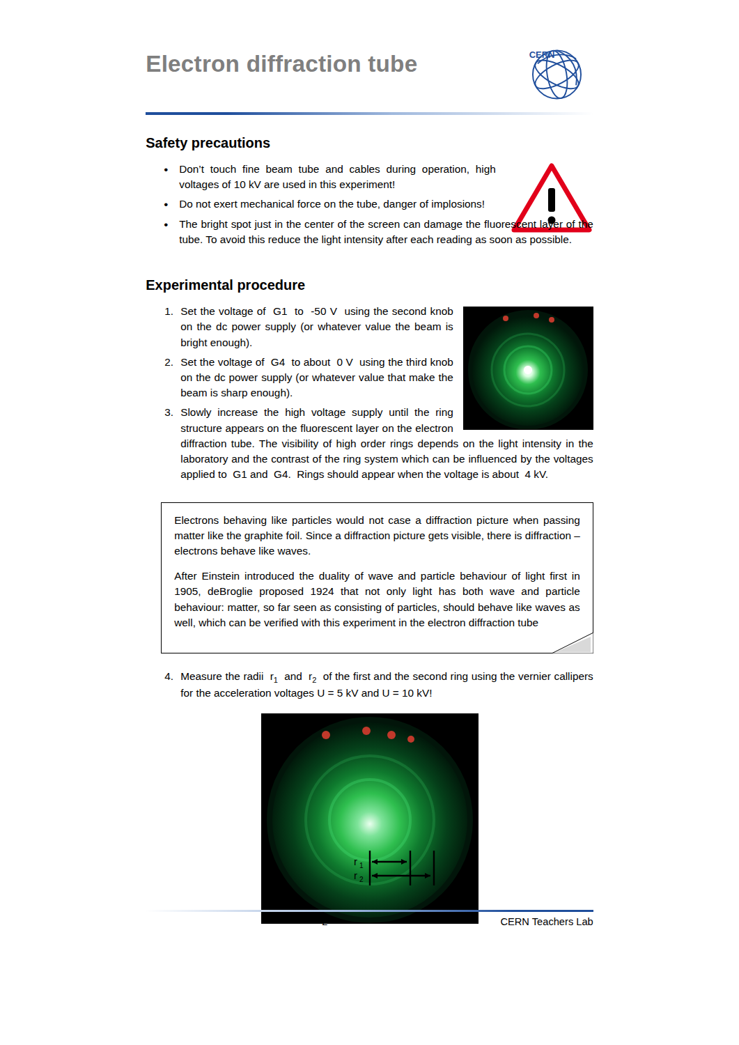Electron diffraction tube
CERN
Safety precautions
Don’t touch fine beam tube and cables during operation, high voltages of 10 kV are used in this experiment!
Do not exert mechanical force on the tube, danger of implosions!
The bright spot just in the center of the screen can damage the fluorescent layer of the tube. To avoid this reduce the light intensity after each reading as soon as possible.
Experimental procedure
Set the voltage of G1 to -50 V using the second knob on the dc power supply (or whatever value the beam is bright enough).
Set the voltage of G4 to about 0 V using the third knob on the dc power supply (or whatever value that make the beam is sharp enough).
Slowly increase the high voltage supply until the ring structure appears on the fluorescent layer on the electron diffraction tube. The visibility of high order rings depends on the light intensity in the laboratory and the contrast of the ring system which can be influenced by the voltages applied to G1 and G4. Rings should appear when the voltage is about 4 kV.
Electrons behaving like particles would not case a diffraction picture when passing matter like the graphite foil. Since a diffraction picture gets visible, there is diffraction – electrons behave like waves.
After Einstein introduced the duality of wave and particle behaviour of light first in 1905, deBroglie proposed 1924 that not only light has both wave and particle behaviour: matter, so far seen as consisting of particles, should behave like waves as well, which can be verified with this experiment in the electron diffraction tube
Measure the radii r1 and r2 of the first and the second ring using the vernier callipers for the acceleration voltages U = 5 kV and U = 10 kV!
r 1 r 2
- 2 - CERN Teachers Lab